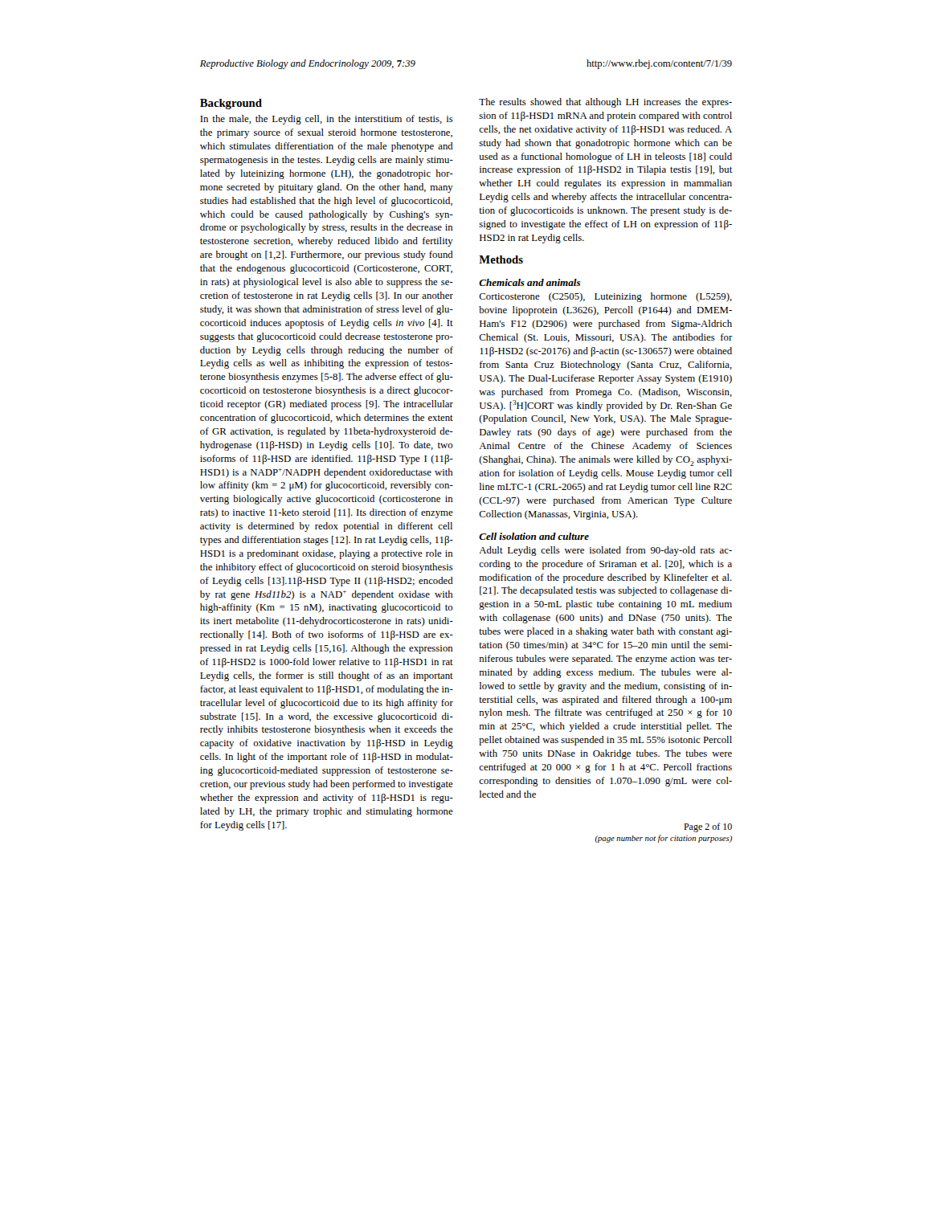Reproductive Biology and Endocrinology 2009, 7:39
http://www.rbej.com/content/7/1/39
Background
In the male, the Leydig cell, in the interstitium of testis, is the primary source of sexual steroid hormone testosterone, which stimulates differentiation of the male phenotype and spermatogenesis in the testes. Leydig cells are mainly stimulated by luteinizing hormone (LH), the gonadotropic hormone secreted by pituitary gland. On the other hand, many studies had established that the high level of glucocorticoid, which could be caused pathologically by Cushing's syndrome or psychologically by stress, results in the decrease in testosterone secretion, whereby reduced libido and fertility are brought on [1,2]. Furthermore, our previous study found that the endogenous glucocorticoid (Corticosterone, CORT, in rats) at physiological level is also able to suppress the secretion of testosterone in rat Leydig cells [3]. In our another study, it was shown that administration of stress level of glucocorticoid induces apoptosis of Leydig cells in vivo [4]. It suggests that glucocorticoid could decrease testosterone production by Leydig cells through reducing the number of Leydig cells as well as inhibiting the expression of testosterone biosynthesis enzymes [5-8]. The adverse effect of glucocorticoid on testosterone biosynthesis is a direct glucocorticoid receptor (GR) mediated process [9]. The intracellular concentration of glucocorticoid, which determines the extent of GR activation, is regulated by 11beta-hydroxysteroid dehydrogenase (11β-HSD) in Leydig cells [10]. To date, two isoforms of 11β-HSD are identified. 11β-HSD Type I (11β-HSD1) is a NADP+/NADPH dependent oxidoreductase with low affinity (km = 2 μM) for glucocorticoid, reversibly converting biologically active glucocorticoid (corticosterone in rats) to inactive 11-keto steroid [11]. Its direction of enzyme activity is determined by redox potential in different cell types and differentiation stages [12]. In rat Leydig cells, 11β-HSD1 is a predominant oxidase, playing a protective role in the inhibitory effect of glucocorticoid on steroid biosynthesis of Leydig cells [13].11β-HSD Type II (11β-HSD2; encoded by rat gene Hsd11b2) is a NAD+ dependent oxidase with high-affinity (Km = 15 nM), inactivating glucocorticoid to its inert metabolite (11-dehydrocorticosterone in rats) unidirectionally [14]. Both of two isoforms of 11β-HSD are expressed in rat Leydig cells [15,16]. Although the expression of 11β-HSD2 is 1000-fold lower relative to 11β-HSD1 in rat Leydig cells, the former is still thought of as an important factor, at least equivalent to 11β-HSD1, of modulating the intracellular level of glucocorticoid due to its high affinity for substrate [15]. In a word, the excessive glucocorticoid directly inhibits testosterone biosynthesis when it exceeds the capacity of oxidative inactivation by 11β-HSD in Leydig cells. In light of the important role of 11β-HSD in modulating glucocorticoid-mediated suppression of testosterone secretion, our previous study had been performed to investigate whether the expression and activity of 11β-HSD1 is regulated by LH, the primary trophic and stimulating hormone for Leydig cells [17].
The results showed that although LH increases the expression of 11β-HSD1 mRNA and protein compared with control cells, the net oxidative activity of 11β-HSD1 was reduced. A study had shown that gonadotropic hormone which can be used as a functional homologue of LH in teleosts [18] could increase expression of 11β-HSD2 in Tilapia testis [19], but whether LH could regulates its expression in mammalian Leydig cells and whereby affects the intracellular concentration of glucocorticoids is unknown. The present study is designed to investigate the effect of LH on expression of 11β-HSD2 in rat Leydig cells.
Methods
Chemicals and animals
Corticosterone (C2505), Luteinizing hormone (L5259), bovine lipoprotein (L3626), Percoll (P1644) and DMEM-Ham's F12 (D2906) were purchased from Sigma-Aldrich Chemical (St. Louis, Missouri, USA). The antibodies for 11β-HSD2 (sc-20176) and β-actin (sc-130657) were obtained from Santa Cruz Biotechnology (Santa Cruz, California, USA). The Dual-Luciferase Reporter Assay System (E1910) was purchased from Promega Co. (Madison, Wisconsin, USA). [3H]CORT was kindly provided by Dr. Ren-Shan Ge (Population Council, New York, USA). The Male Sprague-Dawley rats (90 days of age) were purchased from the Animal Centre of the Chinese Academy of Sciences (Shanghai, China). The animals were killed by CO2 asphyxiation for isolation of Leydig cells. Mouse Leydig tumor cell line mLTC-1 (CRL-2065) and rat Leydig tumor cell line R2C (CCL-97) were purchased from American Type Culture Collection (Manassas, Virginia, USA).
Cell isolation and culture
Adult Leydig cells were isolated from 90-day-old rats according to the procedure of Sriraman et al. [20], which is a modification of the procedure described by Klinefelter et al. [21]. The decapsulated testis was subjected to collagenase digestion in a 50-mL plastic tube containing 10 mL medium with collagenase (600 units) and DNase (750 units). The tubes were placed in a shaking water bath with constant agitation (50 times/min) at 34°C for 15–20 min until the seminiferous tubules were separated. The enzyme action was terminated by adding excess medium. The tubules were allowed to settle by gravity and the medium, consisting of interstitial cells, was aspirated and filtered through a 100-μm nylon mesh. The filtrate was centrifuged at 250 × g for 10 min at 25°C, which yielded a crude interstitial pellet. The pellet obtained was suspended in 35 mL 55% isotonic Percoll with 750 units DNase in Oakridge tubes. The tubes were centrifuged at 20 000 × g for 1 h at 4°C. Percoll fractions corresponding to densities of 1.070–1.090 g/mL were collected and the
Page 2 of 10
(page number not for citation purposes)